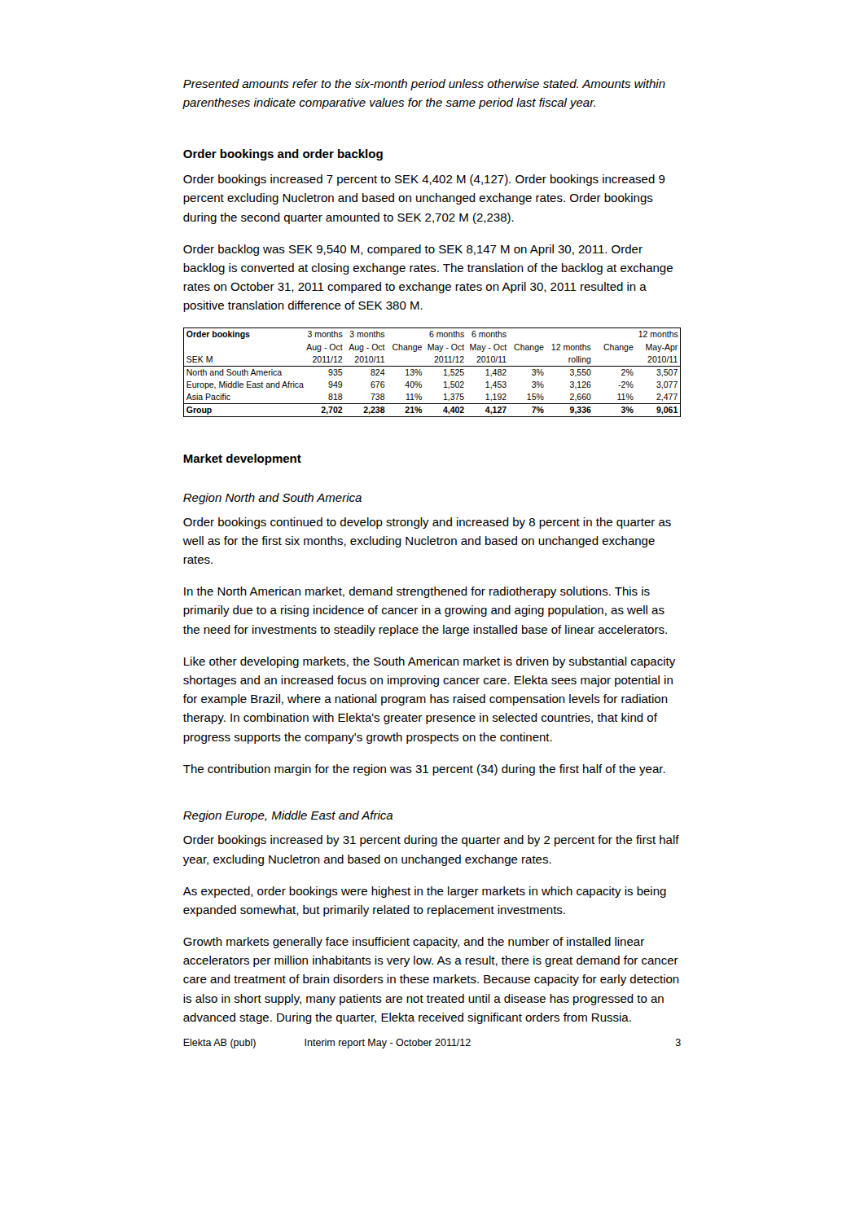Presented amounts refer to the six-month period unless otherwise stated. Amounts within parentheses indicate comparative values for the same period last fiscal year.
Order bookings and order backlog
Order bookings increased 7 percent to SEK 4,402 M (4,127). Order bookings increased 9 percent excluding Nucletron and based on unchanged exchange rates. Order bookings during the second quarter amounted to SEK 2,702 M (2,238).
Order backlog was SEK 9,540 M, compared to SEK 8,147 M on April 30, 2011. Order backlog is converted at closing exchange rates. The translation of the backlog at exchange rates on October 31, 2011 compared to exchange rates on April 30, 2011 resulted in a positive translation difference of SEK 380 M.
| Order bookings | 3 months | 3 months | | 6 months | 6 months | | | | 12 months |
| | Aug - Oct | Aug - Oct | Change | May - Oct | May - Oct | Change | 12 months | Change | May-Apr |
| SEK M | 2011/12 | 2010/11 | | 2011/12 | 2010/11 | | rolling | | 2010/11 |
| North and South America | 935 | 824 | 13% | 1,525 | 1,482 | 3% | 3,550 | 2% | 3,507 |
| Europe, Middle East and Africa | 949 | 676 | 40% | 1,502 | 1,453 | 3% | 3,126 | -2% | 3,077 |
| Asia Pacific | 818 | 738 | 11% | 1,375 | 1,192 | 15% | 2,660 | 11% | 2,477 |
| Group | 2,702 | 2,238 | 21% | 4,402 | 4,127 | 7% | 9,336 | 3% | 9,061 |
Market development
Region North and South America
Order bookings continued to develop strongly and increased by 8 percent in the quarter as well as for the first six months, excluding Nucletron and based on unchanged exchange rates.
In the North American market, demand strengthened for radiotherapy solutions. This is primarily due to a rising incidence of cancer in a growing and aging population, as well as the need for investments to steadily replace the large installed base of linear accelerators.
Like other developing markets, the South American market is driven by substantial capacity shortages and an increased focus on improving cancer care. Elekta sees major potential in for example Brazil, where a national program has raised compensation levels for radiation therapy. In combination with Elekta's greater presence in selected countries, that kind of progress supports the company's growth prospects on the continent.
The contribution margin for the region was 31 percent (34) during the first half of the year.
Region Europe, Middle East and Africa
Order bookings increased by 31 percent during the quarter and by 2 percent for the first half year, excluding Nucletron and based on unchanged exchange rates.
As expected, order bookings were highest in the larger markets in which capacity is being expanded somewhat, but primarily related to replacement investments.
Growth markets generally face insufficient capacity, and the number of installed linear accelerators per million inhabitants is very low. As a result, there is great demand for cancer care and treatment of brain disorders in these markets. Because capacity for early detection is also in short supply, many patients are not treated until a disease has progressed to an advanced stage. During the quarter, Elekta received significant orders from Russia.
Elekta AB (publ)
Interim report May - October 2011/12
3